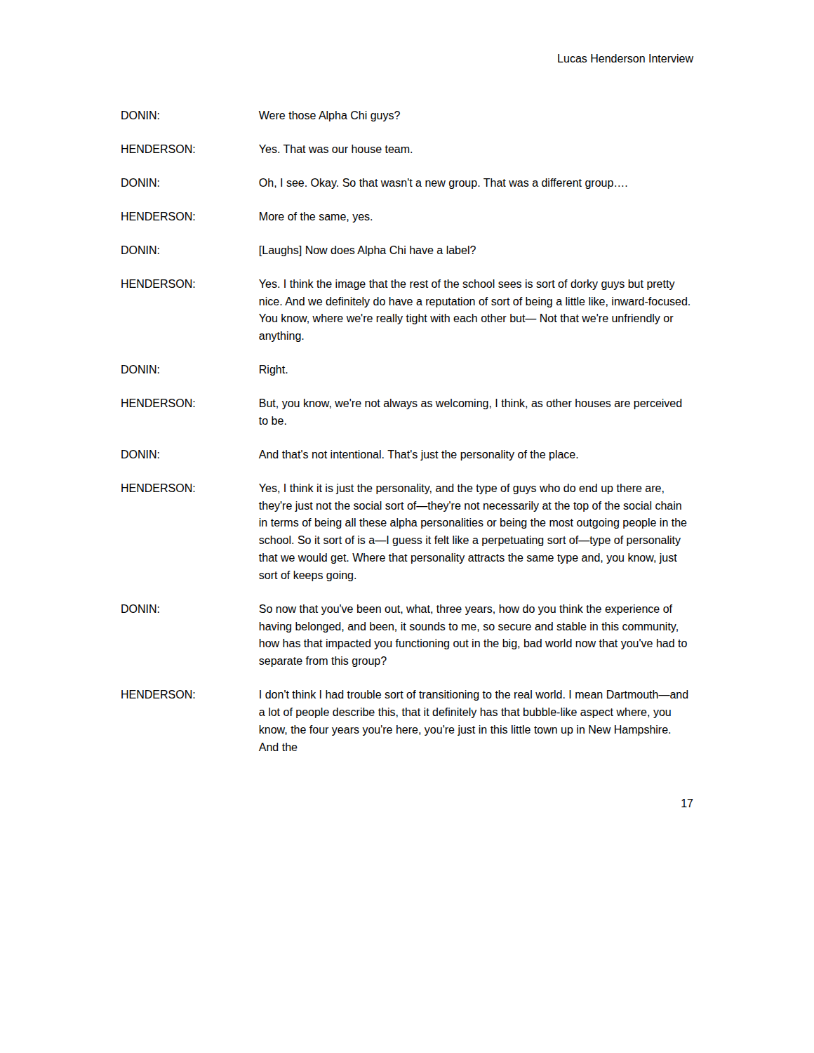Lucas Henderson Interview
DONIN:
Were those Alpha Chi guys?
HENDERSON:
Yes. That was our house team.
DONIN:
Oh, I see. Okay. So that wasn't a new group. That was a different group….
HENDERSON:
More of the same, yes.
DONIN:
[Laughs] Now does Alpha Chi have a label?
HENDERSON:
Yes. I think the image that the rest of the school sees is sort of dorky guys but pretty nice. And we definitely do have a reputation of sort of being a little like, inward-focused. You know, where we're really tight with each other but— Not that we're unfriendly or anything.
DONIN:
Right.
HENDERSON:
But, you know, we're not always as welcoming, I think, as other houses are perceived to be.
DONIN:
And that's not intentional. That's just the personality of the place.
HENDERSON:
Yes, I think it is just the personality, and the type of guys who do end up there are, they're just not the social sort of—they're not necessarily at the top of the social chain in terms of being all these alpha personalities or being the most outgoing people in the school. So it sort of is a—I guess it felt like a perpetuating sort of—type of personality that we would get. Where that personality attracts the same type and, you know, just sort of keeps going.
DONIN:
So now that you've been out, what, three years, how do you think the experience of having belonged, and been, it sounds to me, so secure and stable in this community, how has that impacted you functioning out in the big, bad world now that you've had to separate from this group?
HENDERSON:
I don't think I had trouble sort of transitioning to the real world. I mean Dartmouth—and a lot of people describe this, that it definitely has that bubble-like aspect where, you know, the four years you're here, you're just in this little town up in New Hampshire. And the
17